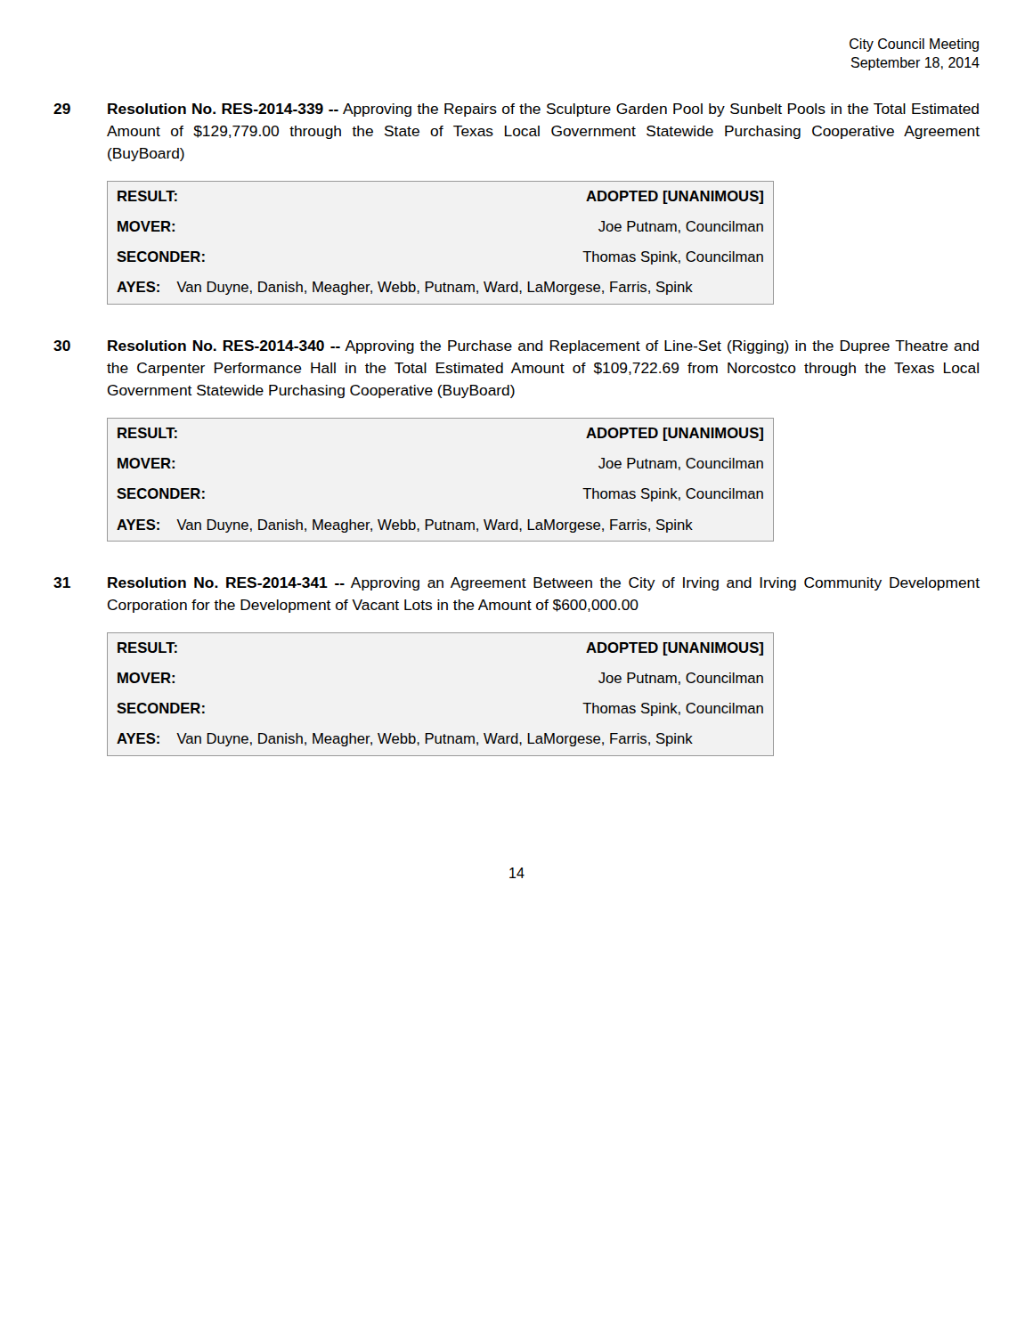City Council Meeting
September 18, 2014
29
Resolution No. RES-2014-339 -- Approving the Repairs of the Sculpture Garden Pool by Sunbelt Pools in the Total Estimated Amount of $129,779.00 through the State of Texas Local Government Statewide Purchasing Cooperative Agreement (BuyBoard)
| RESULT: | ADOPTED [UNANIMOUS] |
| MOVER: | Joe Putnam, Councilman |
| SECONDER: | Thomas Spink, Councilman |
| AYES: Van Duyne, Danish, Meagher, Webb, Putnam, Ward, LaMorgese, Farris, Spink |
30
Resolution No. RES-2014-340 -- Approving the Purchase and Replacement of Line-Set (Rigging) in the Dupree Theatre and the Carpenter Performance Hall in the Total Estimated Amount of $109,722.69 from Norcostco through the Texas Local Government Statewide Purchasing Cooperative (BuyBoard)
| RESULT: | ADOPTED [UNANIMOUS] |
| MOVER: | Joe Putnam, Councilman |
| SECONDER: | Thomas Spink, Councilman |
| AYES: Van Duyne, Danish, Meagher, Webb, Putnam, Ward, LaMorgese, Farris, Spink |
31
Resolution No. RES-2014-341 -- Approving an Agreement Between the City of Irving and Irving Community Development Corporation for the Development of Vacant Lots in the Amount of $600,000.00
| RESULT: | ADOPTED [UNANIMOUS] |
| MOVER: | Joe Putnam, Councilman |
| SECONDER: | Thomas Spink, Councilman |
| AYES: Van Duyne, Danish, Meagher, Webb, Putnam, Ward, LaMorgese, Farris, Spink |
14